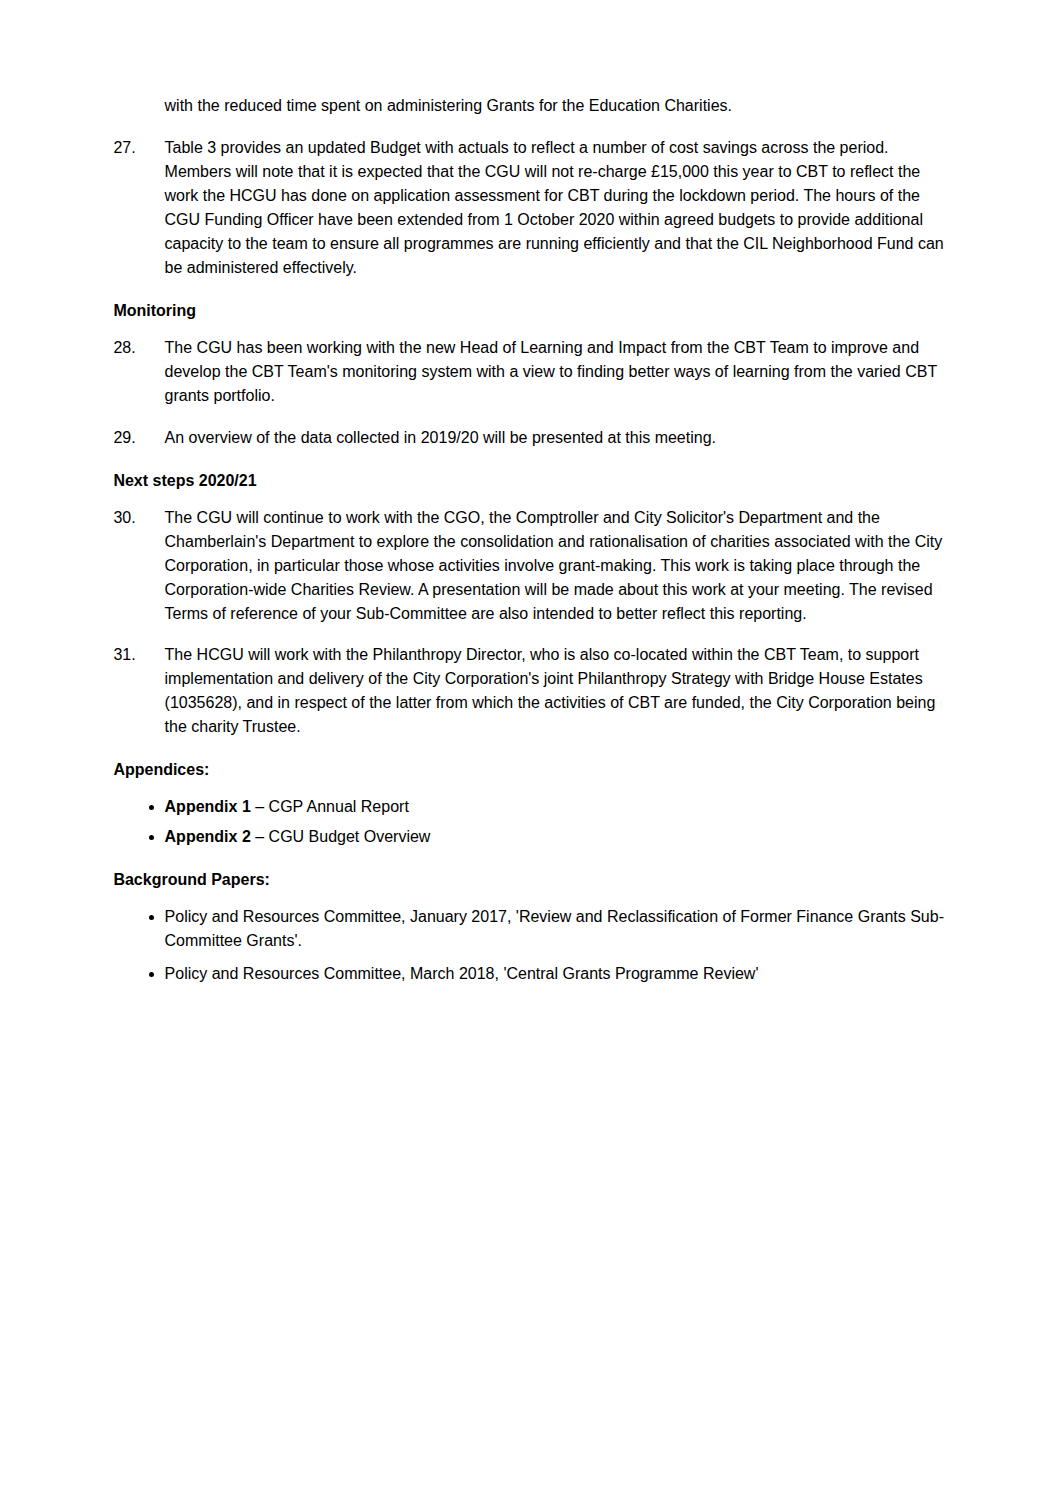with the reduced time spent on administering Grants for the Education Charities.
27. Table 3 provides an updated Budget with actuals to reflect a number of cost savings across the period. Members will note that it is expected that the CGU will not re-charge £15,000 this year to CBT to reflect the work the HCGU has done on application assessment for CBT during the lockdown period. The hours of the CGU Funding Officer have been extended from 1 October 2020 within agreed budgets to provide additional capacity to the team to ensure all programmes are running efficiently and that the CIL Neighborhood Fund can be administered effectively.
Monitoring
28. The CGU has been working with the new Head of Learning and Impact from the CBT Team to improve and develop the CBT Team's monitoring system with a view to finding better ways of learning from the varied CBT grants portfolio.
29. An overview of the data collected in 2019/20 will be presented at this meeting.
Next steps 2020/21
30. The CGU will continue to work with the CGO, the Comptroller and City Solicitor's Department and the Chamberlain's Department to explore the consolidation and rationalisation of charities associated with the City Corporation, in particular those whose activities involve grant-making. This work is taking place through the Corporation-wide Charities Review. A presentation will be made about this work at your meeting. The revised Terms of reference of your Sub-Committee are also intended to better reflect this reporting.
31. The HCGU will work with the Philanthropy Director, who is also co-located within the CBT Team, to support implementation and delivery of the City Corporation's joint Philanthropy Strategy with Bridge House Estates (1035628), and in respect of the latter from which the activities of CBT are funded, the City Corporation being the charity Trustee.
Appendices:
Appendix 1 – CGP Annual Report
Appendix 2 – CGU Budget Overview
Background Papers:
Policy and Resources Committee, January 2017, 'Review and Reclassification of Former Finance Grants Sub-Committee Grants'.
Policy and Resources Committee, March 2018, 'Central Grants Programme Review'